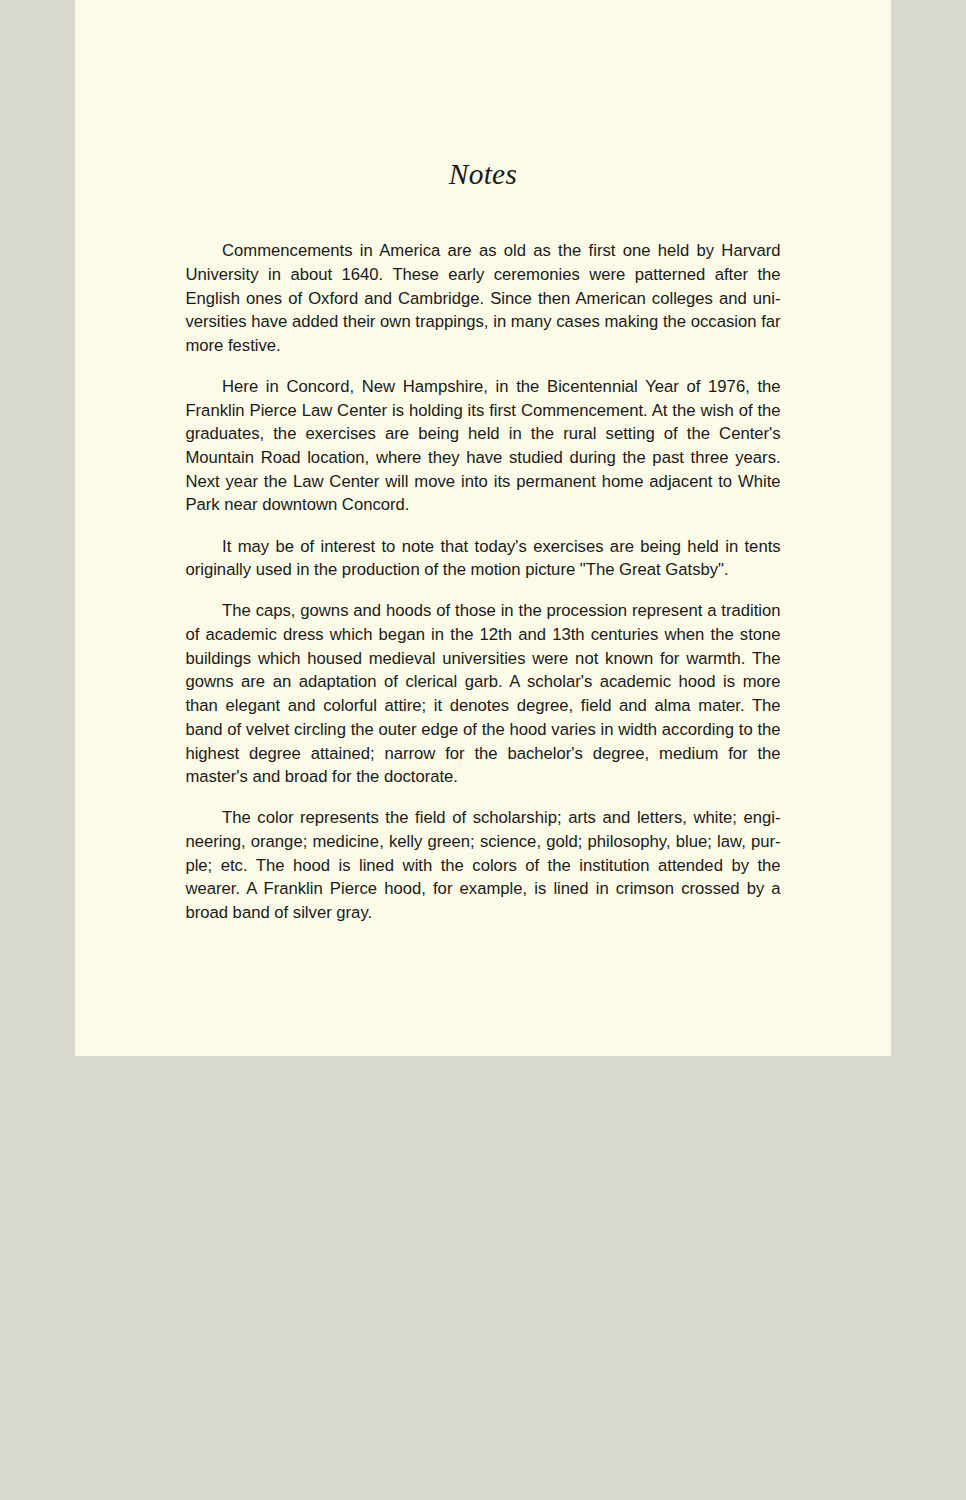Notes
Commencements in America are as old as the first one held by Harvard University in about 1640. These early ceremonies were patterned after the English ones of Oxford and Cambridge. Since then American colleges and universities have added their own trappings, in many cases making the occasion far more festive.
Here in Concord, New Hampshire, in the Bicentennial Year of 1976, the Franklin Pierce Law Center is holding its first Commencement. At the wish of the graduates, the exercises are being held in the rural setting of the Center's Mountain Road location, where they have studied during the past three years. Next year the Law Center will move into its permanent home adjacent to White Park near downtown Concord.
It may be of interest to note that today's exercises are being held in tents originally used in the production of the motion picture "The Great Gatsby".
The caps, gowns and hoods of those in the procession represent a tradition of academic dress which began in the 12th and 13th centuries when the stone buildings which housed medieval universities were not known for warmth. The gowns are an adaptation of clerical garb. A scholar's academic hood is more than elegant and colorful attire; it denotes degree, field and alma mater. The band of velvet circling the outer edge of the hood varies in width according to the highest degree attained; narrow for the bachelor's degree, medium for the master's and broad for the doctorate.
The color represents the field of scholarship; arts and letters, white; engineering, orange; medicine, kelly green; science, gold; philosophy, blue; law, purple; etc. The hood is lined with the colors of the institution attended by the wearer. A Franklin Pierce hood, for example, is lined in crimson crossed by a broad band of silver gray.